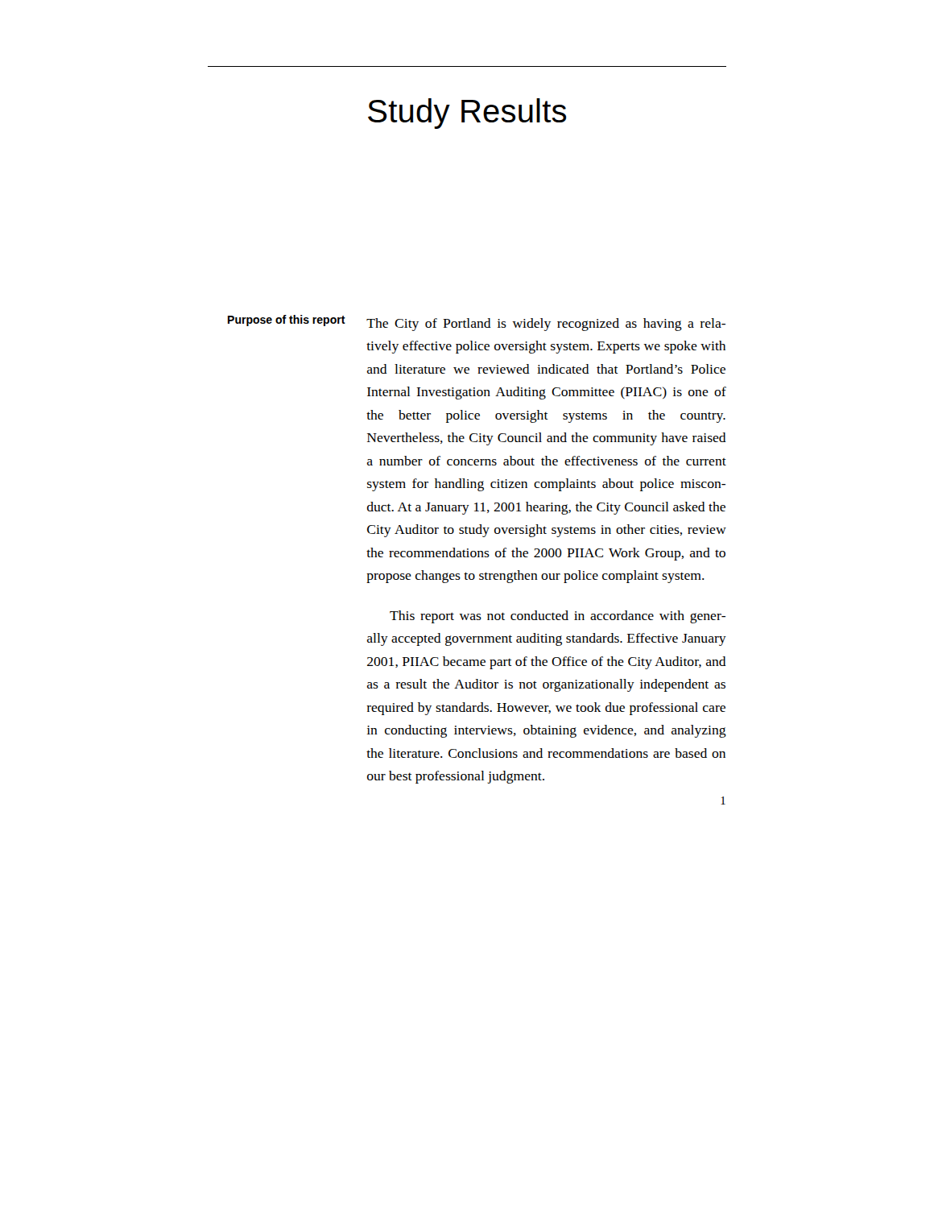Study Results
Purpose of this report
The City of Portland is widely recognized as having a relatively effective police oversight system. Experts we spoke with and literature we reviewed indicated that Portland’s Police Internal Investigation Auditing Committee (PIIAC) is one of the better police oversight systems in the country. Nevertheless, the City Council and the community have raised a number of concerns about the effectiveness of the current system for handling citizen complaints about police misconduct. At a January 11, 2001 hearing, the City Council asked the City Auditor to study oversight systems in other cities, review the recommendations of the 2000 PIIAC Work Group, and to propose changes to strengthen our police complaint system.
This report was not conducted in accordance with generally accepted government auditing standards. Effective January 2001, PIIAC became part of the Office of the City Auditor, and as a result the Auditor is not organizationally independent as required by standards. However, we took due professional care in conducting interviews, obtaining evidence, and analyzing the literature. Conclusions and recommendations are based on our best professional judgment.
1